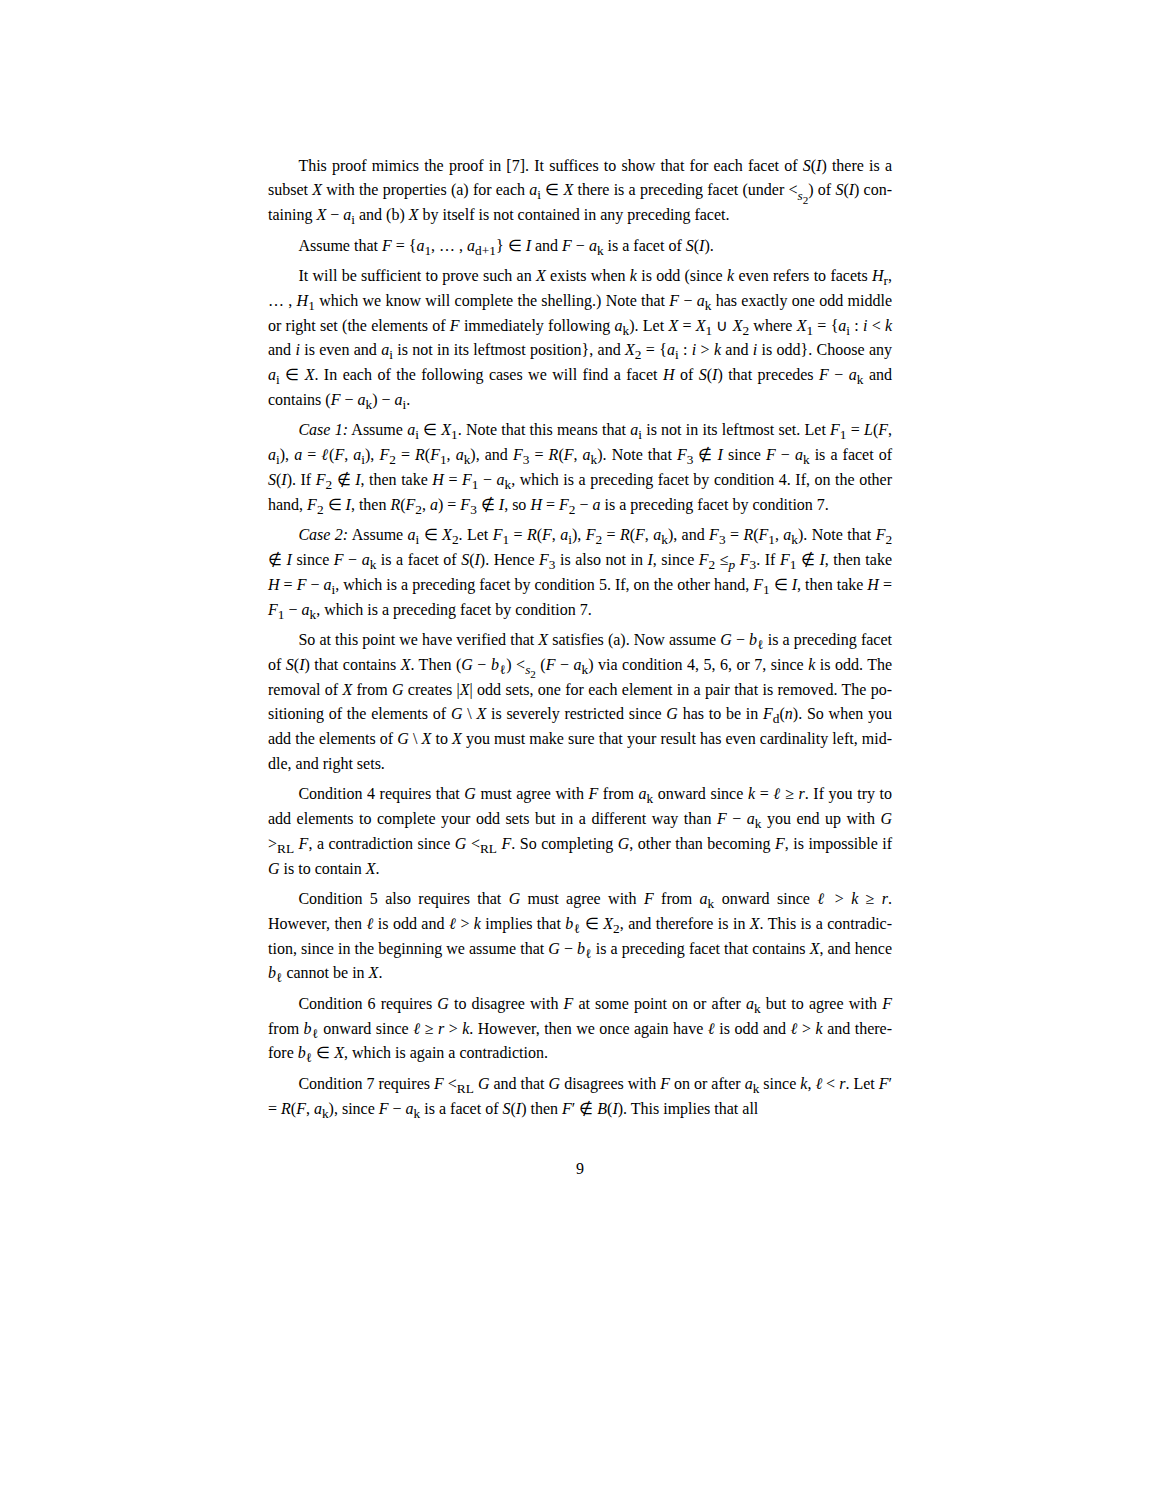This proof mimics the proof in [7]. It suffices to show that for each facet of S(I) there is a subset X with the properties (a) for each ai ∈ X there is a preceding facet (under <s2) of S(I) containing X − ai and (b) X by itself is not contained in any preceding facet.
Assume that F = {a1, … , ad+1} ∈ I and F − ak is a facet of S(I).
It will be sufficient to prove such an X exists when k is odd (since k even refers to facets Hr, … , H1 which we know will complete the shelling.) Note that F − ak has exactly one odd middle or right set (the elements of F immediately following ak). Let X = X1 ∪ X2 where X1 = {ai : i < k and i is even and ai is not in its leftmost position}, and X2 = {ai : i > k and i is odd}. Choose any ai ∈ X. In each of the following cases we will find a facet H of S(I) that precedes F − ak and contains (F − ak) − ai.
Case 1: Assume ai ∈ X1. Note that this means that ai is not in its leftmost set. Let F1 = L(F, ai), a = ℓ(F, ai), F2 = R(F1, ak), and F3 = R(F, ak). Note that F3 ∉ I since F − ak is a facet of S(I). If F2 ∉ I, then take H = F1 − ak, which is a preceding facet by condition 4. If, on the other hand, F2 ∈ I, then R(F2, a) = F3 ∉ I, so H = F2 − a is a preceding facet by condition 7.
Case 2: Assume ai ∈ X2. Let F1 = R(F, ai), F2 = R(F, ak), and F3 = R(F1, ak). Note that F2 ∉ I since F − ak is a facet of S(I). Hence F3 is also not in I, since F2 ≤p F3. If F1 ∉ I, then take H = F − ai, which is a preceding facet by condition 5. If, on the other hand, F1 ∈ I, then take H = F1 − ak, which is a preceding facet by condition 7.
So at this point we have verified that X satisfies (a). Now assume G − bℓ is a preceding facet of S(I) that contains X. Then (G − bℓ) <s2 (F − ak) via condition 4, 5, 6, or 7, since k is odd. The removal of X from G creates |X| odd sets, one for each element in a pair that is removed. The positioning of the elements of G \ X is severely restricted since G has to be in Fd(n). So when you add the elements of G \ X to X you must make sure that your result has even cardinality left, middle, and right sets.
Condition 4 requires that G must agree with F from ak onward since k = ℓ ≥ r. If you try to add elements to complete your odd sets but in a different way than F − ak you end up with G >RL F, a contradiction since G <RL F. So completing G, other than becoming F, is impossible if G is to contain X.
Condition 5 also requires that G must agree with F from ak onward since ℓ > k ≥ r. However, then ℓ is odd and ℓ > k implies that bℓ ∈ X2, and therefore is in X. This is a contradiction, since in the beginning we assume that G − bℓ is a preceding facet that contains X, and hence bℓ cannot be in X.
Condition 6 requires G to disagree with F at some point on or after ak but to agree with F from bℓ onward since ℓ ≥ r > k. However, then we once again have ℓ is odd and ℓ > k and therefore bℓ ∈ X, which is again a contradiction.
Condition 7 requires F <RL G and that G disagrees with F on or after ak since k, ℓ < r. Let F′ = R(F, ak), since F − ak is a facet of S(I) then F′ ∉ B(I). This implies that all
9